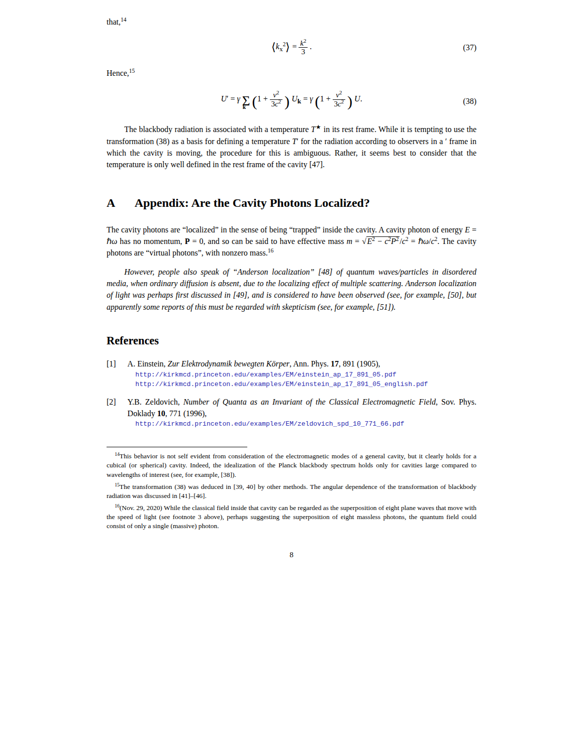that,14
⟨kx2⟩ = k23 . (37)
Hence,15
U′ = γ Σk (1 + v23c2 ) Uk = γ (1 + v23c2 ) U. (38)
The blackbody radiation is associated with a temperature T★ in its rest frame. While it is tempting to use the transformation (38) as a basis for defining a temperature T′ for the radiation according to observers in a ′ frame in which the cavity is moving, the procedure for this is ambiguous. Rather, it seems best to consider that the temperature is only well defined in the rest frame of the cavity [47].
AAppendix: Are the Cavity Photons Localized?
The cavity photons are “localized” in the sense of being “trapped” inside the cavity. A cavity photon of energy E = ℏω has no momentum, P = 0, and so can be said to have effective mass m = √E2 − c2P2/c2 = ℏω/c2. The cavity photons are “virtual photons”, with nonzero mass.16
However, people also speak of “Anderson localization” [48] of quantum waves/particles in disordered media, when ordinary diffusion is absent, due to the localizing effect of multiple scattering. Anderson localization of light was perhaps first discussed in [49], and is considered to have been observed (see, for example, [50], but apparently some reports of this must be regarded with skepticism (see, for example, [51]).
References
[1] A. Einstein, Zur Elektrodynamik bewegten Körper, Ann. Phys. 17, 891 (1905), http://kirkmcd.princeton.edu/examples/EM/einstein_ap_17_891_05.pdf http://kirkmcd.princeton.edu/examples/EM/einstein_ap_17_891_05_english.pdf
[2] Y.B. Zeldovich, Number of Quanta as an Invariant of the Classical Electromagnetic Field, Sov. Phys. Doklady 10, 771 (1996), http://kirkmcd.princeton.edu/examples/EM/zeldovich_spd_10_771_66.pdf
14This behavior is not self evident from consideration of the electromagnetic modes of a general cavity, but it clearly holds for a cubical (or spherical) cavity. Indeed, the idealization of the Planck blackbody spectrum holds only for cavities large compared to wavelengths of interest (see, for example, [38]).
15The transformation (38) was deduced in [39, 40] by other methods. The angular dependence of the transformation of blackbody radiation was discussed in [41]–[46].
16(Nov. 29, 2020) While the classical field inside that cavity can be regarded as the superposition of eight plane waves that move with the speed of light (see footnote 3 above), perhaps suggesting the superposition of eight massless photons, the quantum field could consist of only a single (massive) photon.
8